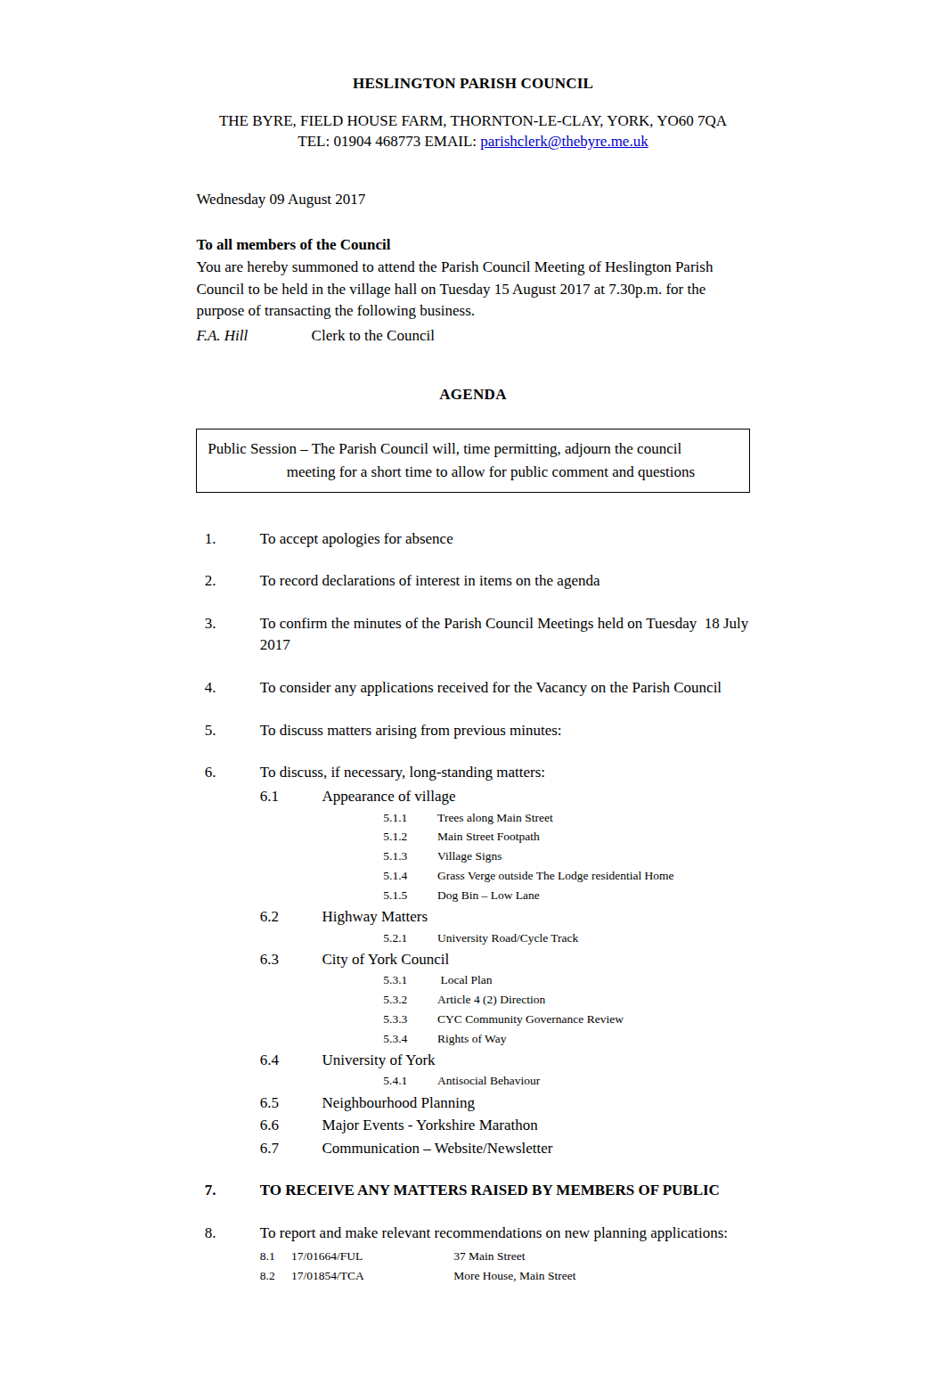HESLINGTON PARISH COUNCIL
THE BYRE, FIELD HOUSE FARM, THORNTON-LE-CLAY, YORK, YO60 7QA
TEL: 01904 468773 EMAIL: parishclerk@thebyre.me.uk
Wednesday 09 August 2017
To all members of the Council
You are hereby summoned to attend the Parish Council Meeting of Heslington Parish Council to be held in the village hall on Tuesday 15 August 2017 at 7.30p.m. for the purpose of transacting the following business.
F.A. Hill Clerk to the Council
AGENDA
Public Session – The Parish Council will, time permitting, adjourn the council meeting for a short time to allow for public comment and questions
1. To accept apologies for absence
2. To record declarations of interest in items on the agenda
3. To confirm the minutes of the Parish Council Meetings held on Tuesday 18 July 2017
4. To consider any applications received for the Vacancy on the Parish Council
5. To discuss matters arising from previous minutes:
6. To discuss, if necessary, long-standing matters:
6.1 Appearance of village
5.1.1 Trees along Main Street
5.1.2 Main Street Footpath
5.1.3 Village Signs
5.1.4 Grass Verge outside The Lodge residential Home
5.1.5 Dog Bin – Low Lane
6.2 Highway Matters
5.2.1 University Road/Cycle Track
6.3 City of York Council
5.3.1 Local Plan
5.3.2 Article 4 (2) Direction
5.3.3 CYC Community Governance Review
5.3.4 Rights of Way
6.4 University of York
5.4.1 Antisocial Behaviour
6.5 Neighbourhood Planning
6.6 Major Events - Yorkshire Marathon
6.7 Communication – Website/Newsletter
7. TO RECEIVE ANY MATTERS RAISED BY MEMBERS OF PUBLIC
8. To report and make relevant recommendations on new planning applications:
8.117/01664/FUL 37 Main Street
8.217/01854/TCA More House, Main Street